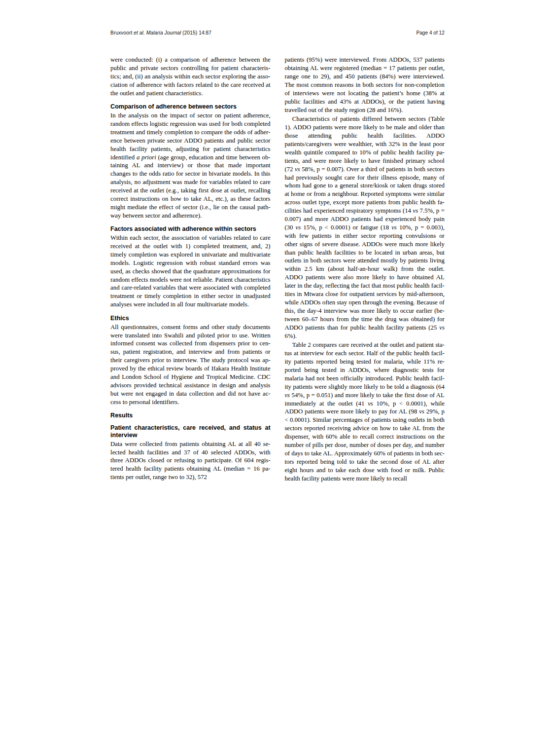Bruxvoort et al. Malaria Journal (2015) 14:87
Page 4 of 12
were conducted: (i) a comparison of adherence between the public and private sectors controlling for patient characteristics; and, (ii) an analysis within each sector exploring the association of adherence with factors related to the care received at the outlet and patient characteristics.
Comparison of adherence between sectors
In the analysis on the impact of sector on patient adherence, random effects logistic regression was used for both completed treatment and timely completion to compare the odds of adherence between private sector ADDO patients and public sector health facility patients, adjusting for patient characteristics identified a priori (age group, education and time between obtaining AL and interview) or those that made important changes to the odds ratio for sector in bivariate models. In this analysis, no adjustment was made for variables related to care received at the outlet (e.g., taking first dose at outlet, recalling correct instructions on how to take AL, etc.), as these factors might mediate the effect of sector (i.e., lie on the causal pathway between sector and adherence).
Factors associated with adherence within sectors
Within each sector, the association of variables related to care received at the outlet with 1) completed treatment, and, 2) timely completion was explored in univariate and multivariate models. Logistic regression with robust standard errors was used, as checks showed that the quadrature approximations for random effects models were not reliable. Patient characteristics and care-related variables that were associated with completed treatment or timely completion in either sector in unadjusted analyses were included in all four multivariate models.
Ethics
All questionnaires, consent forms and other study documents were translated into Swahili and piloted prior to use. Written informed consent was collected from dispensers prior to census, patient registration, and interview and from patients or their caregivers prior to interview. The study protocol was approved by the ethical review boards of Ifakara Health Institute and London School of Hygiene and Tropical Medicine. CDC advisors provided technical assistance in design and analysis but were not engaged in data collection and did not have access to personal identifiers.
Results
Patient characteristics, care received, and status at interview
Data were collected from patients obtaining AL at all 40 selected health facilities and 37 of 40 selected ADDOs, with three ADDOs closed or refusing to participate. Of 604 registered health facility patients obtaining AL (median = 16 patients per outlet, range two to 32), 572
patients (95%) were interviewed. From ADDOs, 537 patients obtaining AL were registered (median = 17 patients per outlet, range one to 29), and 450 patients (84%) were interviewed. The most common reasons in both sectors for non-completion of interviews were not locating the patient’s home (38% at public facilities and 43% at ADDOs), or the patient having travelled out of the study region (28 and 16%).
Characteristics of patients differed between sectors (Table 1). ADDO patients were more likely to be male and older than those attending public health facilities. ADDO patients/caregivers were wealthier, with 32% in the least poor wealth quintile compared to 10% of public health facility patients, and were more likely to have finished primary school (72 vs 58%, p = 0.007). Over a third of patients in both sectors had previously sought care for their illness episode, many of whom had gone to a general store/kiosk or taken drugs stored at home or from a neighbour. Reported symptoms were similar across outlet type, except more patients from public health facilities had experienced respiratory symptoms (14 vs 7.5%, p = 0.007) and more ADDO patients had experienced body pain (30 vs 15%, p < 0.0001) or fatigue (18 vs 10%, p = 0.003), with few patients in either sector reporting convulsions or other signs of severe disease. ADDOs were much more likely than public health facilities to be located in urban areas, but outlets in both sectors were attended mostly by patients living within 2.5 km (about half-an-hour walk) from the outlet. ADDO patients were also more likely to have obtained AL later in the day, reflecting the fact that most public health facilities in Mtwara close for outpatient services by mid-afternoon, while ADDOs often stay open through the evening. Because of this, the day-4 interview was more likely to occur earlier (between 60–67 hours from the time the drug was obtained) for ADDO patients than for public health facility patients (25 vs 6%).
Table 2 compares care received at the outlet and patient status at interview for each sector. Half of the public health facility patients reported being tested for malaria, while 11% reported being tested in ADDOs, where diagnostic tests for malaria had not been officially introduced. Public health facility patients were slightly more likely to be told a diagnosis (64 vs 54%, p = 0.051) and more likely to take the first dose of AL immediately at the outlet (41 vs 10%, p < 0.0001), while ADDO patients were more likely to pay for AL (98 vs 29%, p < 0.0001). Similar percentages of patients using outlets in both sectors reported receiving advice on how to take AL from the dispenser, with 60% able to recall correct instructions on the number of pills per dose, number of doses per day, and number of days to take AL. Approximately 60% of patients in both sectors reported being told to take the second dose of AL after eight hours and to take each dose with food or milk. Public health facility patients were more likely to recall